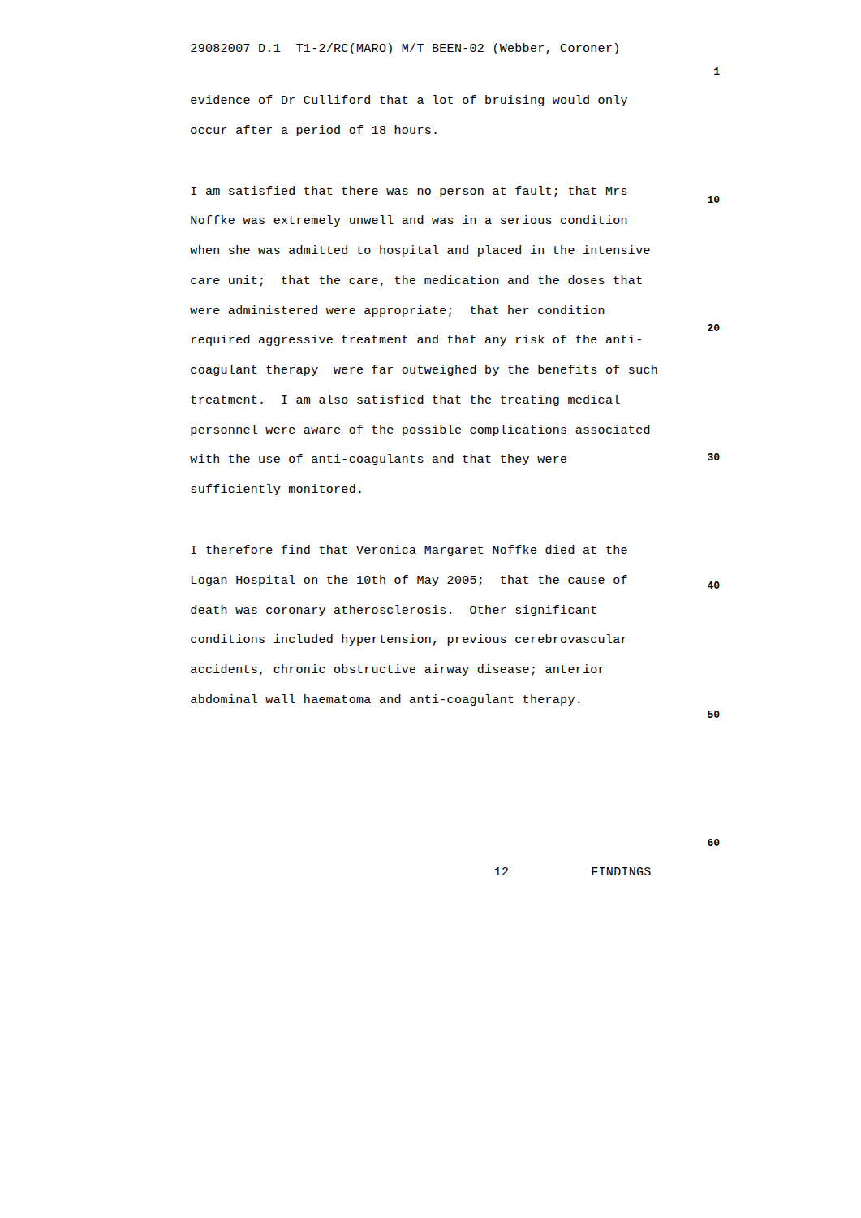1 10 20 30 40 50 60
29082007 D.1 T1-2/RC(MARO) M/T BEEN-02 (Webber, Coroner)
evidence of Dr Culliford that a lot of bruising would only occur after a period of 18 hours.
I am satisfied that there was no person at fault; that Mrs Noffke was extremely unwell and was in a serious condition when she was admitted to hospital and placed in the intensive care unit; that the care, the medication and the doses that were administered were appropriate; that her condition required aggressive treatment and that any risk of the anti-coagulant therapy were far outweighed by the benefits of such treatment. I am also satisfied that the treating medical personnel were aware of the possible complications associated with the use of anti-coagulants and that they were sufficiently monitored.
I therefore find that Veronica Margaret Noffke died at the Logan Hospital on the 10th of May 2005; that the cause of death was coronary atherosclerosis. Other significant conditions included hypertension, previous cerebrovascular accidents, chronic obstructive airway disease; anterior abdominal wall haematoma and anti-coagulant therapy.
12 FINDINGS